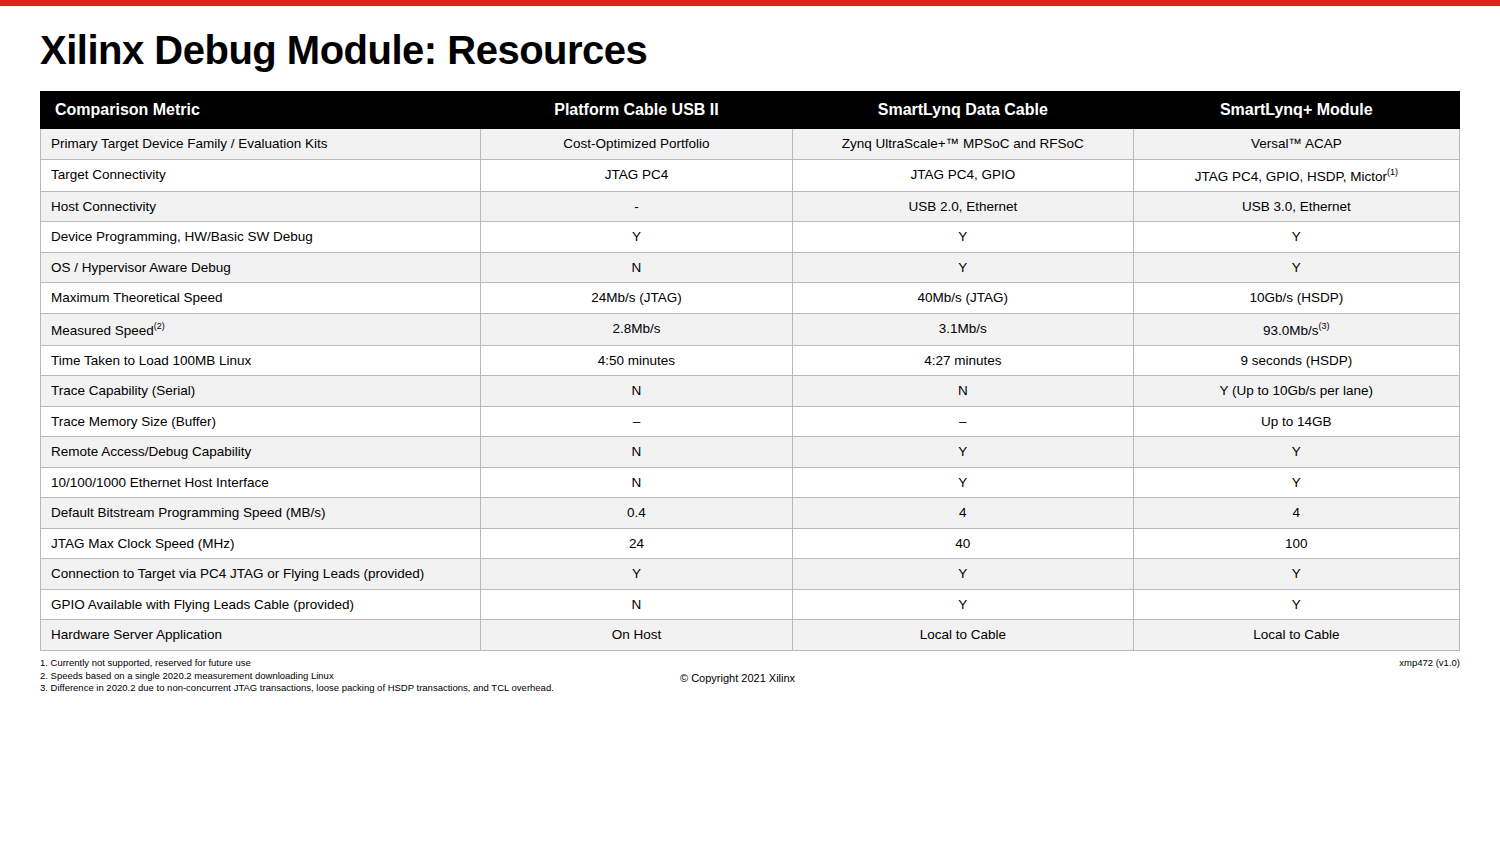Xilinx Debug Module: Resources
| Comparison Metric | Platform Cable USB II | SmartLynq Data Cable | SmartLynq+ Module |
| --- | --- | --- | --- |
| Primary Target Device Family / Evaluation Kits | Cost-Optimized Portfolio | Zynq UltraScale+™ MPSoC and RFSoC | Versal™ ACAP |
| Target Connectivity | JTAG PC4 | JTAG PC4, GPIO | JTAG PC4, GPIO, HSDP, Mictor (1) |
| Host Connectivity | - | USB 2.0, Ethernet | USB 3.0, Ethernet |
| Device Programming, HW/Basic SW Debug | Y | Y | Y |
| OS / Hypervisor Aware Debug | N | Y | Y |
| Maximum Theoretical Speed | 24Mb/s (JTAG) | 40Mb/s (JTAG) | 10Gb/s (HSDP) |
| Measured Speed (2) | 2.8Mb/s | 3.1Mb/s | 93.0Mb/s (3) |
| Time Taken to Load 100MB Linux | 4:50 minutes | 4:27 minutes | 9 seconds (HSDP) |
| Trace Capability (Serial) | N | N | Y (Up to 10Gb/s per lane) |
| Trace Memory Size (Buffer) | – | – | Up to 14GB |
| Remote Access/Debug Capability | N | Y | Y |
| 10/100/1000 Ethernet Host Interface | N | Y | Y |
| Default Bitstream Programming Speed (MB/s) | 0.4 | 4 | 4 |
| JTAG Max Clock Speed (MHz) | 24 | 40 | 100 |
| Connection to Target via PC4 JTAG or Flying Leads (provided) | Y | Y | Y |
| GPIO Available with Flying Leads Cable (provided) | N | Y | Y |
| Hardware Server Application | On Host | Local to Cable | Local to Cable |
1. Currently not supported, reserved for future use
2. Speeds based on a single 2020.2 measurement downloading Linux
3. Difference in 2020.2 due to non-concurrent JTAG transactions, loose packing of HSDP transactions, and TCL overhead. © Copyright 2021 Xilinx xmp472 (v1.0)